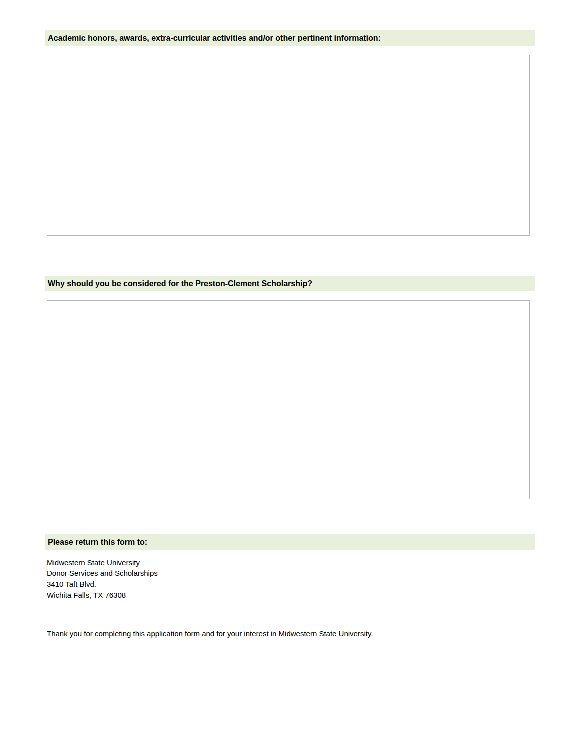Academic honors, awards, extra-curricular activities and/or other pertinent information:
Why should you be considered for the Preston-Clement Scholarship?
Please return this form to:
Midwestern State University
Donor Services and Scholarships
3410 Taft Blvd.
Wichita Falls, TX 76308
Thank you for completing this application form and for your interest in Midwestern State University.